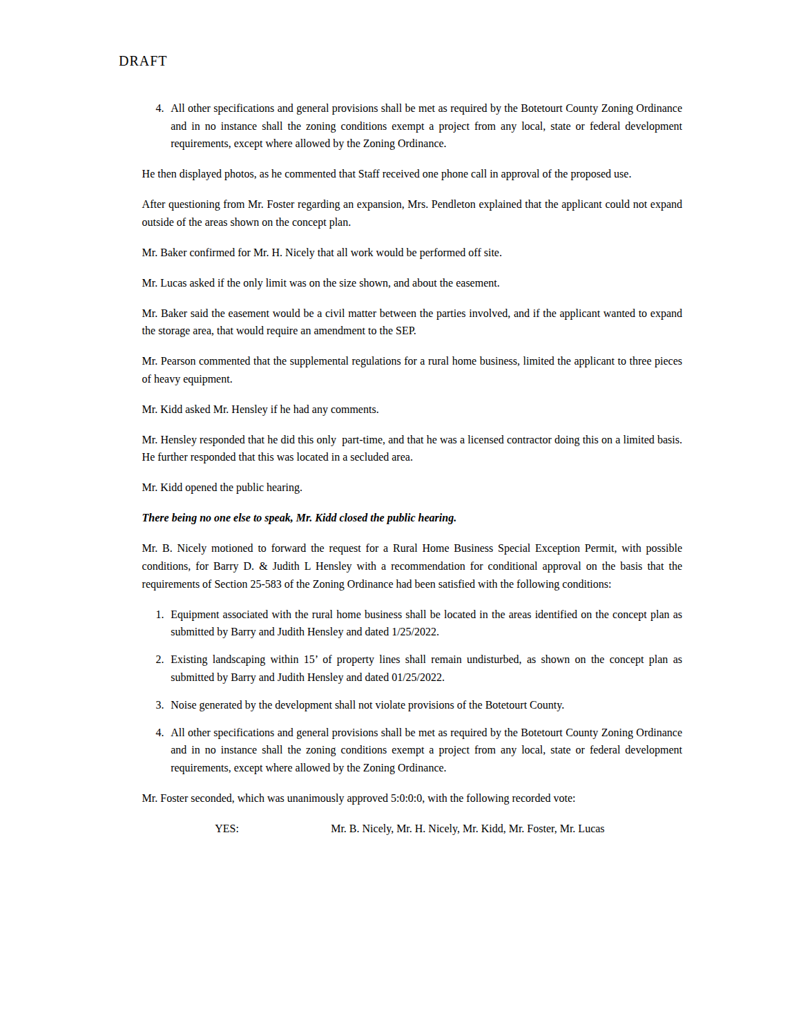DRAFT
All other specifications and general provisions shall be met as required by the Botetourt County Zoning Ordinance and in no instance shall the zoning conditions exempt a project from any local, state or federal development requirements, except where allowed by the Zoning Ordinance.
He then displayed photos, as he commented that Staff received one phone call in approval of the proposed use.
After questioning from Mr. Foster regarding an expansion, Mrs. Pendleton explained that the applicant could not expand outside of the areas shown on the concept plan.
Mr. Baker confirmed for Mr. H. Nicely that all work would be performed off site.
Mr. Lucas asked if the only limit was on the size shown, and about the easement.
Mr. Baker said the easement would be a civil matter between the parties involved, and if the applicant wanted to expand the storage area, that would require an amendment to the SEP.
Mr. Pearson commented that the supplemental regulations for a rural home business, limited the applicant to three pieces of heavy equipment.
Mr. Kidd asked Mr. Hensley if he had any comments.
Mr. Hensley responded that he did this only part-time, and that he was a licensed contractor doing this on a limited basis. He further responded that this was located in a secluded area.
Mr. Kidd opened the public hearing.
There being no one else to speak, Mr. Kidd closed the public hearing.
Mr. B. Nicely motioned to forward the request for a Rural Home Business Special Exception Permit, with possible conditions, for Barry D. & Judith L Hensley with a recommendation for conditional approval on the basis that the requirements of Section 25-583 of the Zoning Ordinance had been satisfied with the following conditions:
Equipment associated with the rural home business shall be located in the areas identified on the concept plan as submitted by Barry and Judith Hensley and dated 1/25/2022.
Existing landscaping within 15’ of property lines shall remain undisturbed, as shown on the concept plan as submitted by Barry and Judith Hensley and dated 01/25/2022.
Noise generated by the development shall not violate provisions of the Botetourt County.
All other specifications and general provisions shall be met as required by the Botetourt County Zoning Ordinance and in no instance shall the zoning conditions exempt a project from any local, state or federal development requirements, except where allowed by the Zoning Ordinance.
Mr. Foster seconded, which was unanimously approved 5:0:0:0, with the following recorded vote:
YES: Mr. B. Nicely, Mr. H. Nicely, Mr. Kidd, Mr. Foster, Mr. Lucas